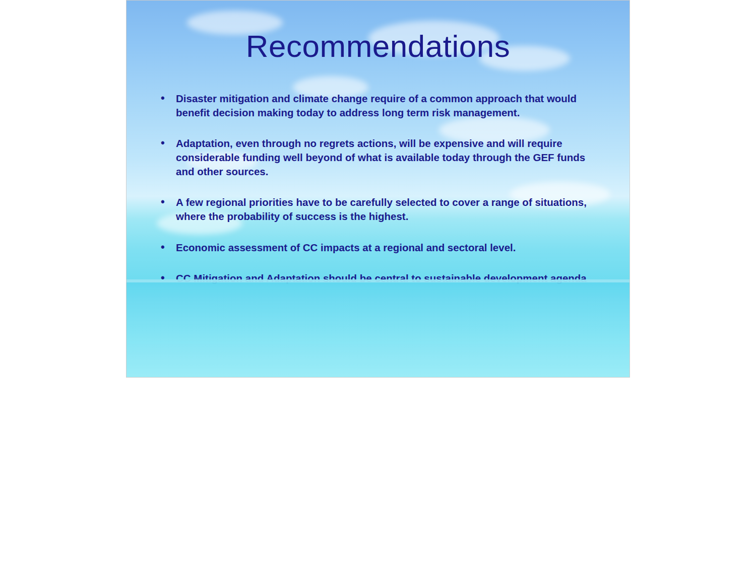Recommendations
Disaster mitigation and climate change require of a common approach that would benefit decision making today to address long term risk management.
Adaptation, even through no regrets actions, will be expensive and will require considerable funding well beyond of what is available today through the GEF funds and other sources.
A few regional priorities have to be carefully selected to cover a range of situations, where the probability of success is the highest.
Economic assessment of CC impacts at a regional and sectoral level.
CC Mitigation and Adaptation should be central to sustainable development agenda